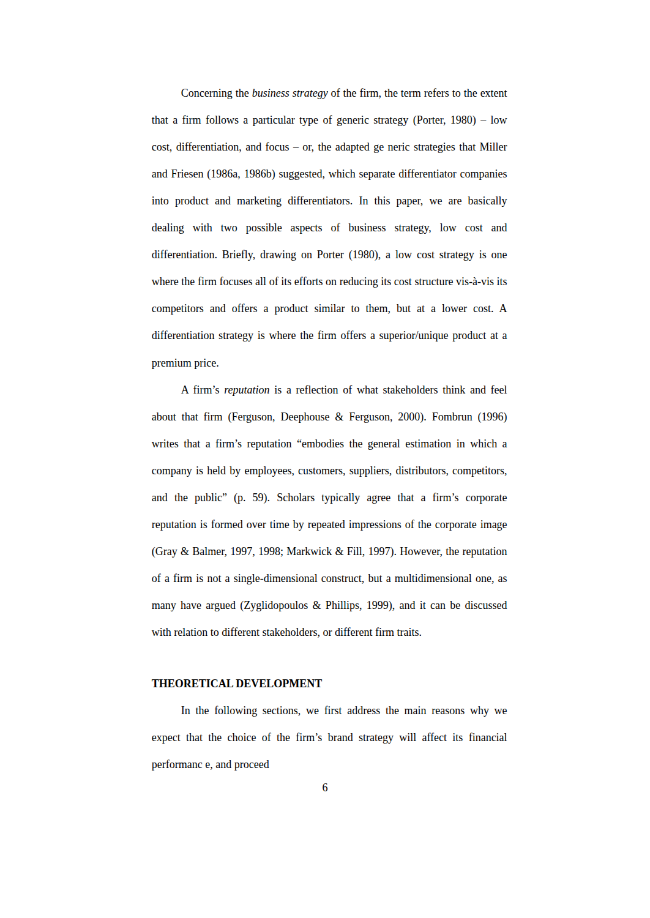Concerning the business strategy of the firm, the term refers to the extent that a firm follows a particular type of generic strategy (Porter, 1980) – low cost, differentiation, and focus – or, the adapted ge neric strategies that Miller and Friesen (1986a, 1986b) suggested, which separate differentiator companies into product and marketing differentiators. In this paper, we are basically dealing with two possible aspects of business strategy, low cost and differentiation. Briefly, drawing on Porter (1980), a low cost strategy is one where the firm focuses all of its efforts on reducing its cost structure vis-à-vis its competitors and offers a product similar to them, but at a lower cost. A differentiation strategy is where the firm offers a superior/unique product at a premium price.
A firm’s reputation is a reflection of what stakeholders think and feel about that firm (Ferguson, Deephouse & Ferguson, 2000). Fombrun (1996) writes that a firm’s reputation “embodies the general estimation in which a company is held by employees, customers, suppliers, distributors, competitors, and the public” (p. 59). Scholars typically agree that a firm’s corporate reputation is formed over time by repeated impressions of the corporate image (Gray & Balmer, 1997, 1998; Markwick & Fill, 1997). However, the reputation of a firm is not a single-dimensional construct, but a multidimensional one, as many have argued (Zyglidopoulos & Phillips, 1999), and it can be discussed with relation to different stakeholders, or different firm traits.
THEORETICAL DEVELOPMENT
In the following sections, we first address the main reasons why we expect that the choice of the firm’s brand strategy will affect its financial performanc e, and proceed
6